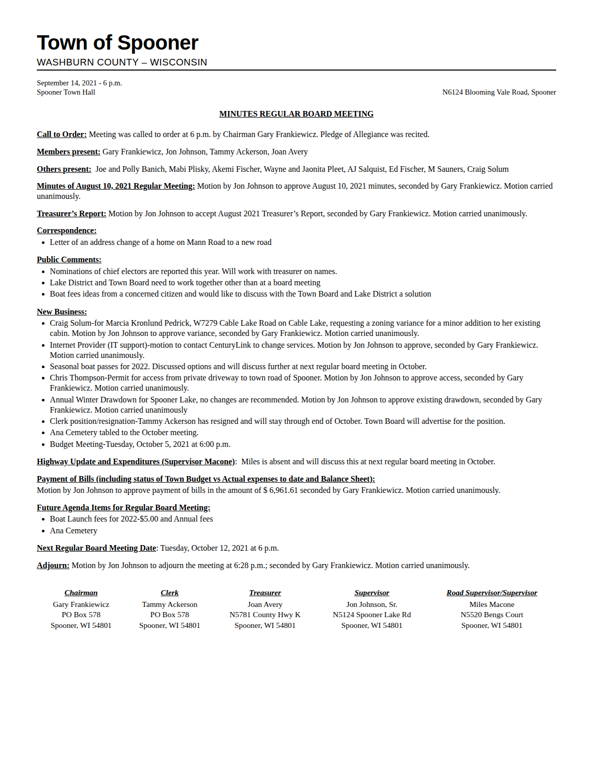Town of Spooner
WASHBURN COUNTY – WISCONSIN
| September 14, 2021 - 6 p.m. Spooner Town Hall | N6124 Blooming Vale Road, Spooner |
MINUTES REGULAR BOARD MEETING
Call to Order: Meeting was called to order at 6 p.m. by Chairman Gary Frankiewicz. Pledge of Allegiance was recited.
Members present: Gary Frankiewicz, Jon Johnson, Tammy Ackerson, Joan Avery
Others present: Joe and Polly Banich, Mabi Plisky, Akemi Fischer, Wayne and Jaonita Pleet, AJ Salquist, Ed Fischer, M Sauners, Craig Solum
Minutes of August 10, 2021 Regular Meeting: Motion by Jon Johnson to approve August 10, 2021 minutes, seconded by Gary Frankiewicz. Motion carried unanimously.
Treasurer’s Report: Motion by Jon Johnson to accept August 2021 Treasurer’s Report, seconded by Gary Frankiewicz. Motion carried unanimously.
Correspondence:
Letter of an address change of a home on Mann Road to a new road
Public Comments:
Nominations of chief electors are reported this year. Will work with treasurer on names.
Lake District and Town Board need to work together other than at a board meeting
Boat fees ideas from a concerned citizen and would like to discuss with the Town Board and Lake District a solution
New Business:
Craig Solum-for Marcia Kronlund Pedrick, W7279 Cable Lake Road on Cable Lake, requesting a zoning variance for a minor addition to her existing cabin. Motion by Jon Johnson to approve variance, seconded by Gary Frankiewicz. Motion carried unanimously.
Internet Provider (IT support)-motion to contact CenturyLink to change services. Motion by Jon Johnson to approve, seconded by Gary Frankiewicz. Motion carried unanimously.
Seasonal boat passes for 2022. Discussed options and will discuss further at next regular board meeting in October.
Chris Thompson-Permit for access from private driveway to town road of Spooner. Motion by Jon Johnson to approve access, seconded by Gary Frankiewicz. Motion carried unanimously.
Annual Winter Drawdown for Spooner Lake, no changes are recommended. Motion by Jon Johnson to approve existing drawdown, seconded by Gary Frankiewicz. Motion carried unanimously
Clerk position/resignation-Tammy Ackerson has resigned and will stay through end of October. Town Board will advertise for the position.
Ana Cemetery tabled to the October meeting.
Budget Meeting-Tuesday, October 5, 2021 at 6:00 p.m.
Highway Update and Expenditures (Supervisor Macone): Miles is absent and will discuss this at next regular board meeting in October.
Payment of Bills (including status of Town Budget vs Actual expenses to date and Balance Sheet):
Motion by Jon Johnson to approve payment of bills in the amount of $ 6,961.61 seconded by Gary Frankiewicz. Motion carried unanimously.
Future Agenda Items for Regular Board Meeting:
Boat Launch fees for 2022-$5.00 and Annual fees
Ana Cemetery
Next Regular Board Meeting Date: Tuesday, October 12, 2021 at 6 p.m.
Adjourn: Motion by Jon Johnson to adjourn the meeting at 6:28 p.m.; seconded by Gary Frankiewicz. Motion carried unanimously.
| Chairman | Clerk | Treasurer | Supervisor | Road Supervisor/Supervisor |
| Gary Frankiewicz PO Box 578 Spooner, WI 54801 | Tammy Ackerson PO Box 578 Spooner, WI 54801 | Joan Avery N5781 County Hwy K Spooner, WI 54801 | Jon Johnson, Sr. N5124 Spooner Lake Rd Spooner, WI 54801 | Miles Macone N5520 Bengs Court Spooner, WI 54801 |